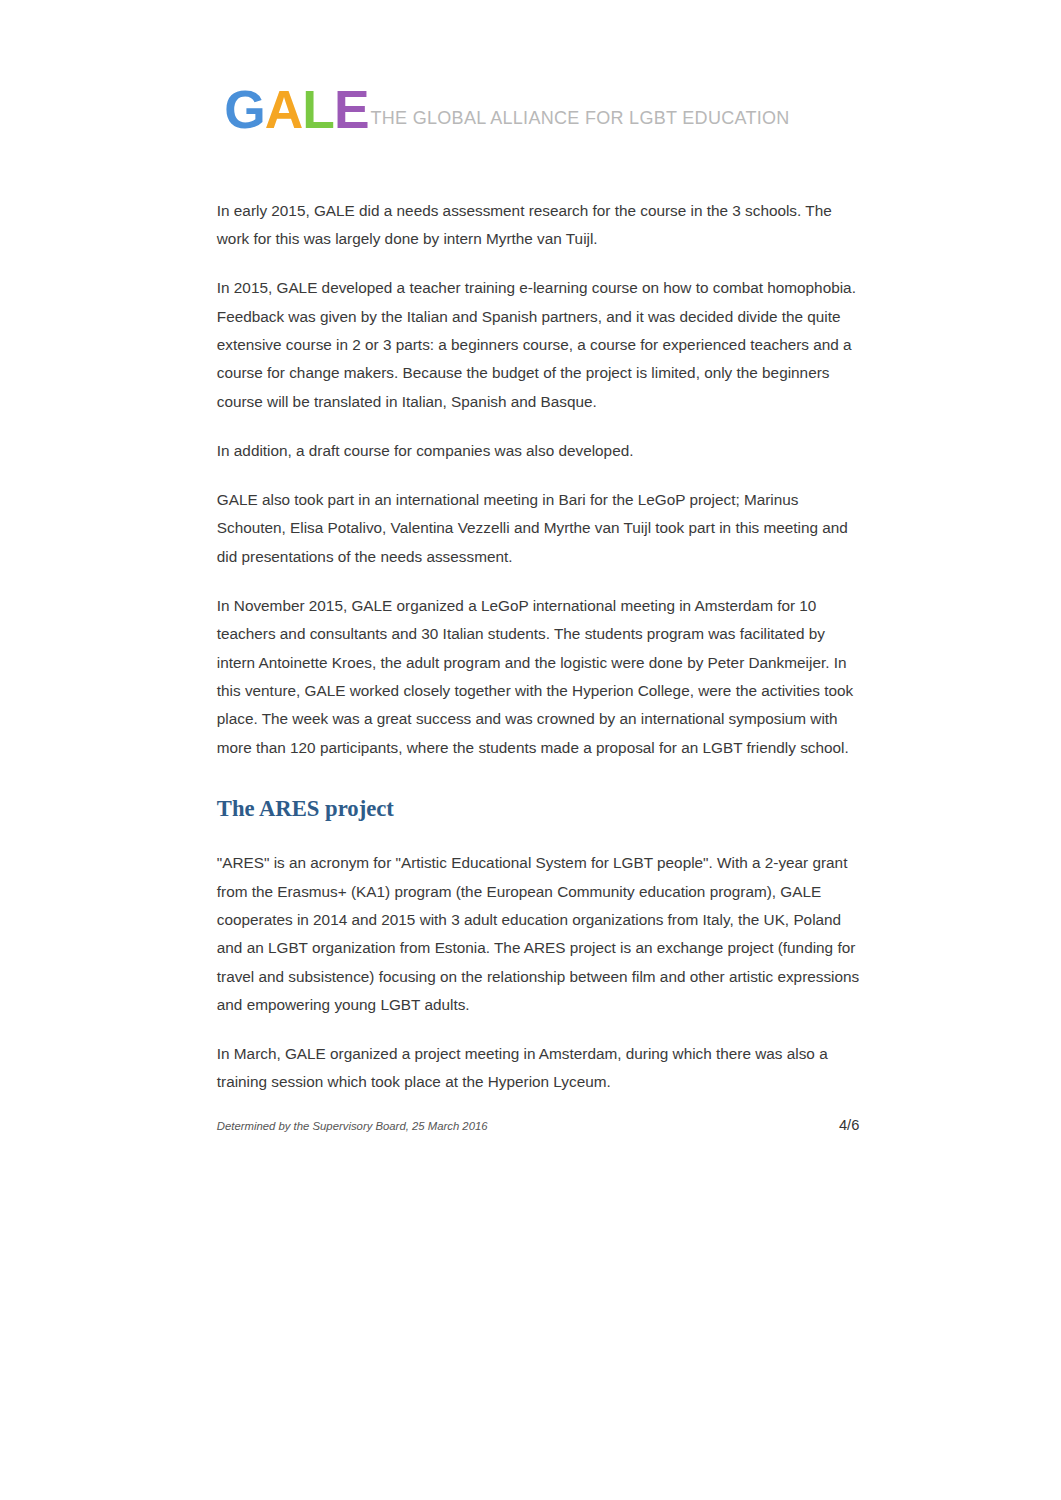GALE THE GLOBAL ALLIANCE FOR LGBT EDUCATION
In early 2015, GALE did a needs assessment research for the course in the 3 schools. The work for this was largely done by intern Myrthe van Tuijl.
In 2015, GALE developed a teacher training e-learning course on how to combat homophobia. Feedback was given by the Italian and Spanish partners, and it was decided divide the quite extensive course in 2 or 3 parts: a beginners course, a course for experienced teachers and a course for change makers. Because the budget of the project is limited, only the beginners course will be translated in Italian, Spanish and Basque.
In addition, a draft course for companies was also developed.
GALE also took part in an international meeting in Bari for the LeGoP project; Marinus Schouten, Elisa Potalivo, Valentina Vezzelli and Myrthe van Tuijl took part in this meeting and did presentations of the needs assessment.
In November 2015, GALE organized a LeGoP international meeting in Amsterdam for 10 teachers and consultants and 30 Italian students. The students program was facilitated by intern Antoinette Kroes, the adult program and the logistic were done by Peter Dankmeijer. In this venture, GALE worked closely together with the Hyperion College, were the activities took place. The week was a great success and was crowned by an international symposium with more than 120 participants, where the students made a proposal for an LGBT friendly school.
The ARES project
"ARES" is an acronym for "Artistic Educational System for LGBT people". With a 2-year grant from the Erasmus+ (KA1) program (the European Community education program), GALE cooperates in 2014 and 2015 with 3 adult education organizations from Italy, the UK, Poland and an LGBT organization from Estonia. The ARES project is an exchange project (funding for travel and subsistence) focusing on the relationship between film and other artistic expressions and empowering young LGBT adults.
In March, GALE organized a project meeting in Amsterdam, during which there was also a training session which took place at the Hyperion Lyceum.
Determined by the Supervisory Board, 25 March 2016 4/6